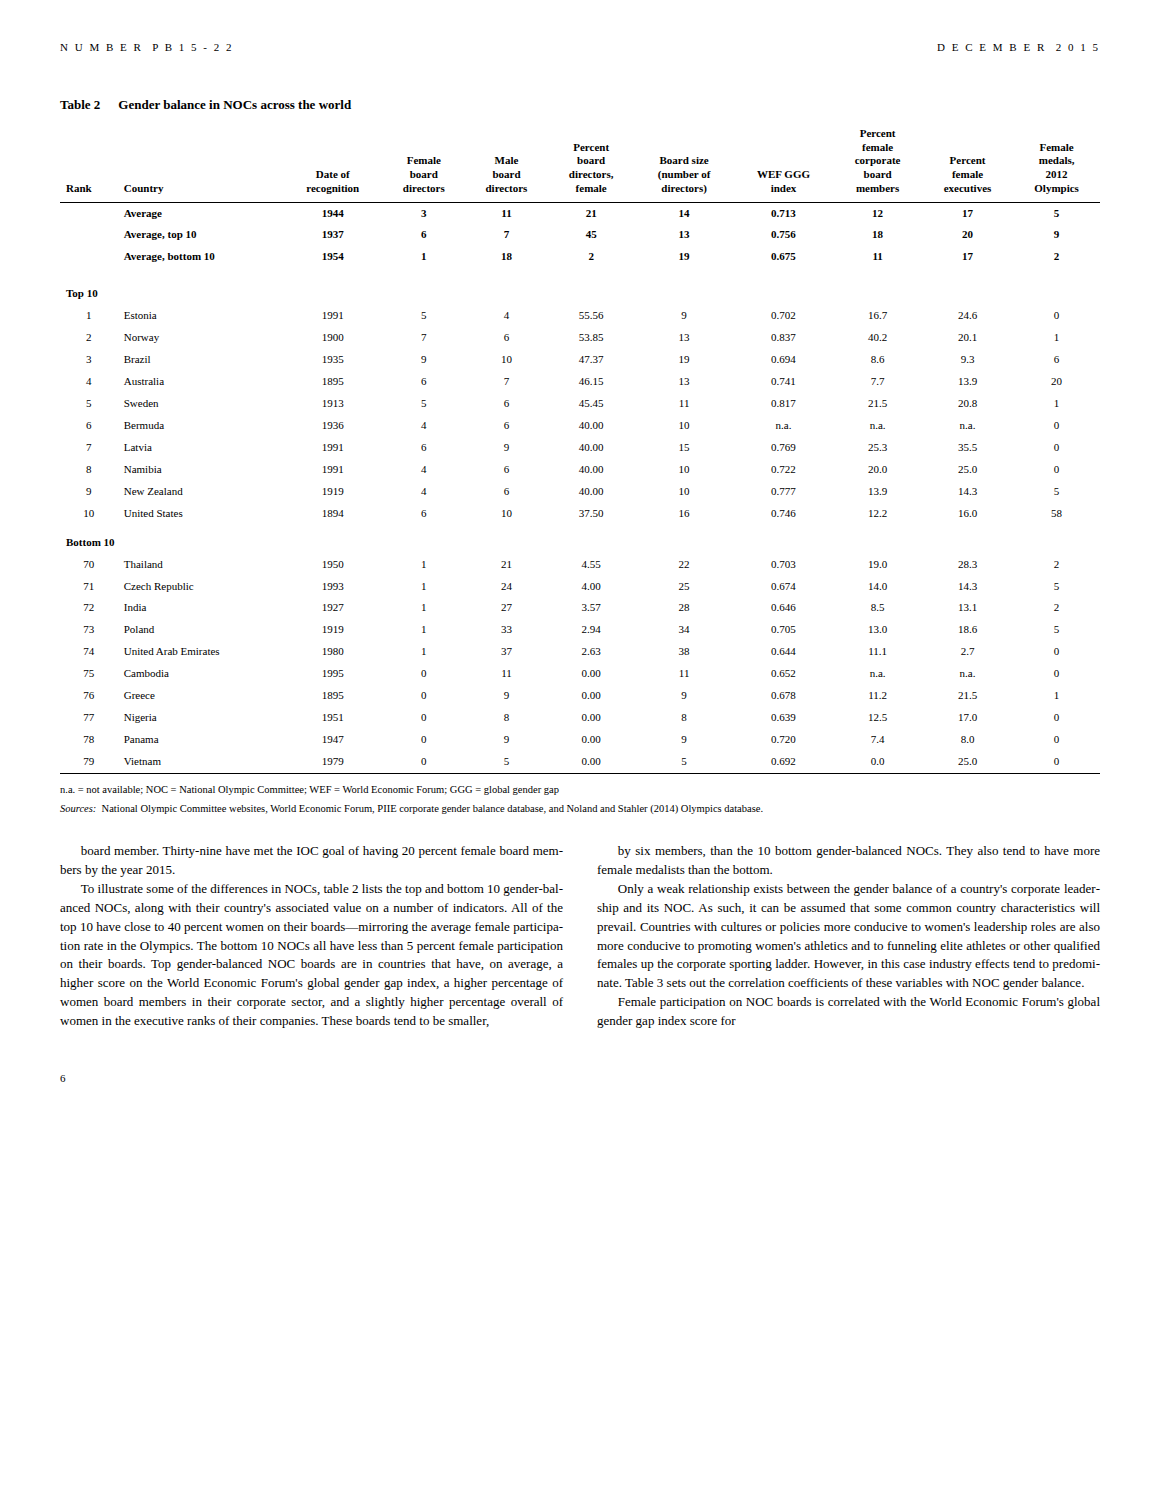N U M B E R P B 1 5 - 2 2
D E C E M B E R 2 0 1 5
Table 2 Gender balance in NOCs across the world
| Rank | Country | Date of recognition | Female board directors | Male board directors | Percent board directors, female | Board size (number of directors) | WEF GGG index | Percent female corporate board members | Percent female executives | Female medals, 2012 Olympics |
| --- | --- | --- | --- | --- | --- | --- | --- | --- | --- | --- |
| | Average | 1944 | 3 | 11 | 21 | 14 | 0.713 | 12 | 17 | 5 |
| | Average, top 10 | 1937 | 6 | 7 | 45 | 13 | 0.756 | 18 | 20 | 9 |
| | Average, bottom 10 | 1954 | 1 | 18 | 2 | 19 | 0.675 | 11 | 17 | 2 |
| Top 10 |
| 1 | Estonia | 1991 | 5 | 4 | 55.56 | 9 | 0.702 | 16.7 | 24.6 | 0 |
| 2 | Norway | 1900 | 7 | 6 | 53.85 | 13 | 0.837 | 40.2 | 20.1 | 1 |
| 3 | Brazil | 1935 | 9 | 10 | 47.37 | 19 | 0.694 | 8.6 | 9.3 | 6 |
| 4 | Australia | 1895 | 6 | 7 | 46.15 | 13 | 0.741 | 7.7 | 13.9 | 20 |
| 5 | Sweden | 1913 | 5 | 6 | 45.45 | 11 | 0.817 | 21.5 | 20.8 | 1 |
| 6 | Bermuda | 1936 | 4 | 6 | 40.00 | 10 | n.a. | n.a. | n.a. | 0 |
| 7 | Latvia | 1991 | 6 | 9 | 40.00 | 15 | 0.769 | 25.3 | 35.5 | 0 |
| 8 | Namibia | 1991 | 4 | 6 | 40.00 | 10 | 0.722 | 20.0 | 25.0 | 0 |
| 9 | New Zealand | 1919 | 4 | 6 | 40.00 | 10 | 0.777 | 13.9 | 14.3 | 5 |
| 10 | United States | 1894 | 6 | 10 | 37.50 | 16 | 0.746 | 12.2 | 16.0 | 58 |
| Bottom 10 |
| 70 | Thailand | 1950 | 1 | 21 | 4.55 | 22 | 0.703 | 19.0 | 28.3 | 2 |
| 71 | Czech Republic | 1993 | 1 | 24 | 4.00 | 25 | 0.674 | 14.0 | 14.3 | 5 |
| 72 | India | 1927 | 1 | 27 | 3.57 | 28 | 0.646 | 8.5 | 13.1 | 2 |
| 73 | Poland | 1919 | 1 | 33 | 2.94 | 34 | 0.705 | 13.0 | 18.6 | 5 |
| 74 | United Arab Emirates | 1980 | 1 | 37 | 2.63 | 38 | 0.644 | 11.1 | 2.7 | 0 |
| 75 | Cambodia | 1995 | 0 | 11 | 0.00 | 11 | 0.652 | n.a. | n.a. | 0 |
| 76 | Greece | 1895 | 0 | 9 | 0.00 | 9 | 0.678 | 11.2 | 21.5 | 1 |
| 77 | Nigeria | 1951 | 0 | 8 | 0.00 | 8 | 0.639 | 12.5 | 17.0 | 0 |
| 78 | Panama | 1947 | 0 | 9 | 0.00 | 9 | 0.720 | 7.4 | 8.0 | 0 |
| 79 | Vietnam | 1979 | 0 | 5 | 0.00 | 5 | 0.692 | 0.0 | 25.0 | 0 |
n.a. = not available; NOC = National Olympic Committee; WEF = World Economic Forum; GGG = global gender gap
Sources: National Olympic Committee websites, World Economic Forum, PIIE corporate gender balance database, and Noland and Stahler (2014) Olympics database.
board member. Thirty-nine have met the IOC goal of having 20 percent female board members by the year 2015.
To illustrate some of the differences in NOCs, table 2 lists the top and bottom 10 gender-balanced NOCs, along with their country's associated value on a number of indicators. All of the top 10 have close to 40 percent women on their boards—mirroring the average female participation rate in the Olympics. The bottom 10 NOCs all have less than 5 percent female participation on their boards. Top gender-balanced NOC boards are in countries that have, on average, a higher score on the World Economic Forum's global gender gap index, a higher percentage of women board members in their corporate sector, and a slightly higher percentage overall of women in the executive ranks of their companies. These boards tend to be smaller,
by six members, than the 10 bottom gender-balanced NOCs. They also tend to have more female medalists than the bottom.
Only a weak relationship exists between the gender balance of a country's corporate leadership and its NOC. As such, it can be assumed that some common country characteristics will prevail. Countries with cultures or policies more conducive to women's leadership roles are also more conducive to promoting women's athletics and to funneling elite athletes or other qualified females up the corporate sporting ladder. However, in this case industry effects tend to predominate. Table 3 sets out the correlation coefficients of these variables with NOC gender balance.
Female participation on NOC boards is correlated with the World Economic Forum's global gender gap index score for
6